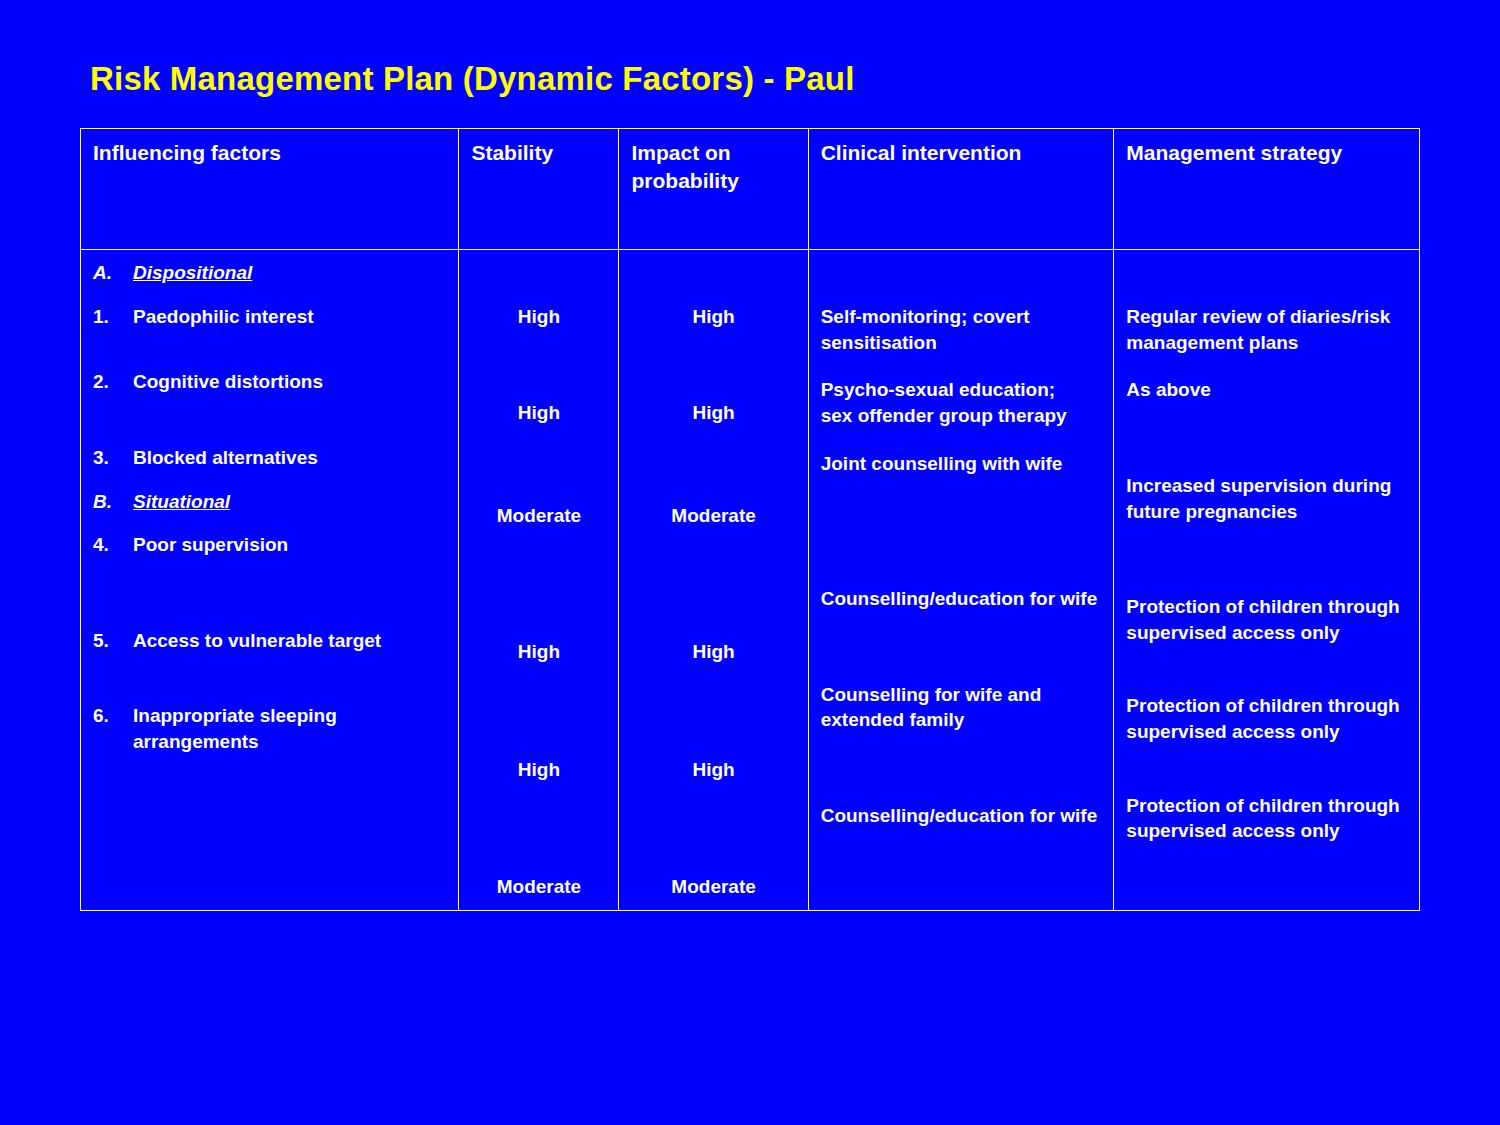Risk Management Plan (Dynamic Factors) - Paul
| Influencing factors | Stability | Impact on probability | Clinical intervention | Management strategy |
| --- | --- | --- | --- | --- |
| A. Dispositional 1. Paedophilic interest 2. Cognitive distortions 3. Blocked alternatives B. Situational 4. Poor supervision 5. Access to vulnerable target 6. Inappropriate sleeping arrangements | High High Moderate High High Moderate | High High Moderate High High Moderate | Self-monitoring; covert sensitisation Psycho-sexual education; sex offender group therapy Joint counselling with wife Counselling/education for wife Counselling for wife and extended family Counselling/education for wife | Regular review of diaries/risk management plans As above Increased supervision during future pregnancies Protection of children through supervised access only Protection of children through supervised access only Protection of children through supervised access only |